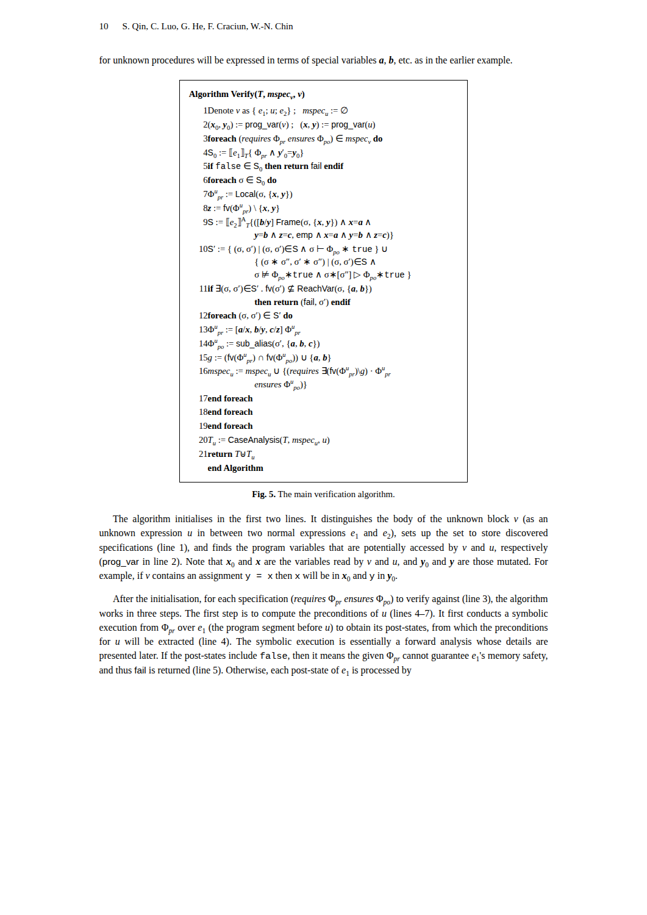10 S. Qin, C. Luo, G. He, F. Craciun, W.-N. Chin
for unknown procedures will be expressed in terms of special variables a, b, etc. as in the earlier example.
Algorithm Verify(T, mspecv, v)
| 1 | Denote v as { e 1 ; u ; e 2 } ; mspec u := ∅ |
| 2 | ( x 0 , y 0 ) := prog_var ( v ) ; ( x , y ) := prog_var ( u ) |
| 3 | foreach ( requires Φ pr ensures Φ po ) ∈ mspec v do |
| 4 | S 0 := ⟦ e 1 ⟧ T { Φ pr ∧ y ′ 0 = y 0 } |
| 5 | if false ∈ S 0 then return fail endif |
| 6 | foreach σ ∈ S 0 do |
| 7 | Φ u pr := Local (σ, { x , y }) |
| 8 | z := fv (Φ u pr ) \ { x , y } |
| 9 | S := ⟦ e 2 ⟧ A T {([ b / y ] Frame (σ, { x , y }) ∧ x = a ∧ y = b ∧ z = c , emp ∧ x = a ∧ y = b ∧ z = c )} |
| 10 | S ′ := { (σ, σ′) / (σ, σ′)∈ S ∧ σ ⊢ Φ po ∗ true } ∪ { (σ ∗ σ″, σ′ ∗ σ″) / (σ, σ′)∈ S ∧ σ ⊭ Φ po ∗ true ∧ σ∗[σ″] ▷ Φ po ∗ true } |
| 11 | if ∃(σ, σ′)∈ S ′ . fv (σ′) ⊈ ReachVar (σ, { a , b }) then return ( fail , σ′) endif |
| 12 | foreach (σ, σ′) ∈ S ′ do |
| 13 | Φ u pr := [ a / x , b / y , c / z ] Φ u pr |
| 14 | Φ u po := sub_alias (σ′, { a , b , c }) |
| 15 | g := ( fv (Φ u pr ) ∩ fv (Φ u po )) ∪ { a , b } |
| 16 | mspec u := mspec u ∪ {( requires ∃( fv (Φ u pr )\ g ) · Φ u pr ensures Φ u po )} |
| 17 | end foreach |
| 18 | end foreach |
| 19 | end foreach |
| 20 | T u := CaseAnalysis ( T , mspec u , u ) |
| 21 | return T ⊎ T u |
| | end Algorithm |
Fig. 5. The main verification algorithm.
The algorithm initialises in the first two lines. It distinguishes the body of the unknown block v (as an unknown expression u in between two normal expressions e1 and e2), sets up the set to store discovered specifications (line 1), and finds the program variables that are potentially accessed by v and u, respectively (prog_var in line 2). Note that x0 and x are the variables read by v and u, and y0 and y are those mutated. For example, if v contains an assignment y = x then x will be in x0 and y in y0.
After the initialisation, for each specification (requires Φpr ensures Φpo) to verify against (line 3), the algorithm works in three steps. The first step is to compute the preconditions of u (lines 4–7). It first conducts a symbolic execution from Φpr over e1 (the program segment before u) to obtain its post-states, from which the preconditions for u will be extracted (line 4). The symbolic execution is essentially a forward analysis whose details are presented later. If the post-states include false, then it means the given Φpr cannot guarantee e1's memory safety, and thus fail is returned (line 5). Otherwise, each post-state of e1 is processed by